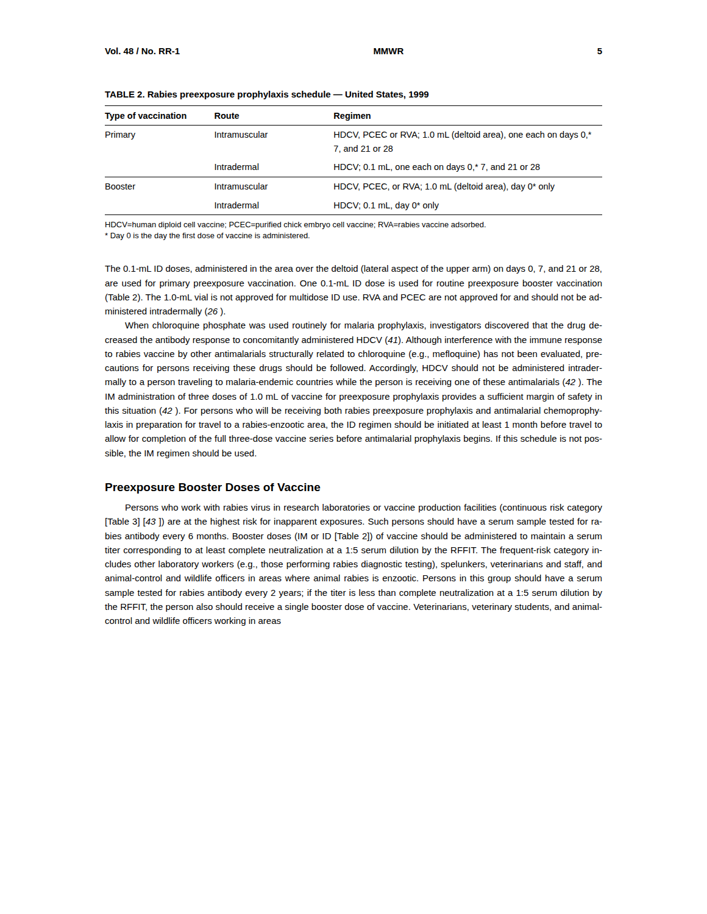Vol. 48 / No. RR-1 MMWR 5
TABLE 2. Rabies preexposure prophylaxis schedule — United States, 1999
| Type of vaccination | Route | Regimen |
| --- | --- | --- |
| Primary | Intramuscular | HDCV, PCEC or RVA; 1.0 mL (deltoid area), one each on days 0,* 7, and 21 or 28 |
| | Intradermal | HDCV; 0.1 mL, one each on days 0,* 7, and 21 or 28 |
| Booster | Intramuscular | HDCV, PCEC, or RVA; 1.0 mL (deltoid area), day 0* only |
| | Intradermal | HDCV; 0.1 mL, day 0* only |
HDCV=human diploid cell vaccine; PCEC=purified chick embryo cell vaccine; RVA=rabies vaccine adsorbed.
* Day 0 is the day the first dose of vaccine is administered.
The 0.1-mL ID doses, administered in the area over the deltoid (lateral aspect of the upper arm) on days 0, 7, and 21 or 28, are used for primary preexposure vaccination. One 0.1-mL ID dose is used for routine preexposure booster vaccination (Table 2). The 1.0-mL vial is not approved for multidose ID use. RVA and PCEC are not approved for and should not be administered intradermally (26 ).
When chloroquine phosphate was used routinely for malaria prophylaxis, investigators discovered that the drug decreased the antibody response to concomitantly administered HDCV (41). Although interference with the immune response to rabies vaccine by other antimalarials structurally related to chloroquine (e.g., mefloquine) has not been evaluated, precautions for persons receiving these drugs should be followed. Accordingly, HDCV should not be administered intradermally to a person traveling to malaria-endemic countries while the person is receiving one of these antimalarials (42 ). The IM administration of three doses of 1.0 mL of vaccine for preexposure prophylaxis provides a sufficient margin of safety in this situation (42 ). For persons who will be receiving both rabies preexposure prophylaxis and antimalarial chemoprophylaxis in preparation for travel to a rabies-enzootic area, the ID regimen should be initiated at least 1 month before travel to allow for completion of the full three-dose vaccine series before antimalarial prophylaxis begins. If this schedule is not possible, the IM regimen should be used.
Preexposure Booster Doses of Vaccine
Persons who work with rabies virus in research laboratories or vaccine production facilities (continuous risk category [Table 3] [43 ]) are at the highest risk for inapparent exposures. Such persons should have a serum sample tested for rabies antibody every 6 months. Booster doses (IM or ID [Table 2]) of vaccine should be administered to maintain a serum titer corresponding to at least complete neutralization at a 1:5 serum dilution by the RFFIT. The frequent-risk category includes other laboratory workers (e.g., those performing rabies diagnostic testing), spelunkers, veterinarians and staff, and animal-control and wildlife officers in areas where animal rabies is enzootic. Persons in this group should have a serum sample tested for rabies antibody every 2 years; if the titer is less than complete neutralization at a 1:5 serum dilution by the RFFIT, the person also should receive a single booster dose of vaccine. Veterinarians, veterinary students, and animal-control and wildlife officers working in areas